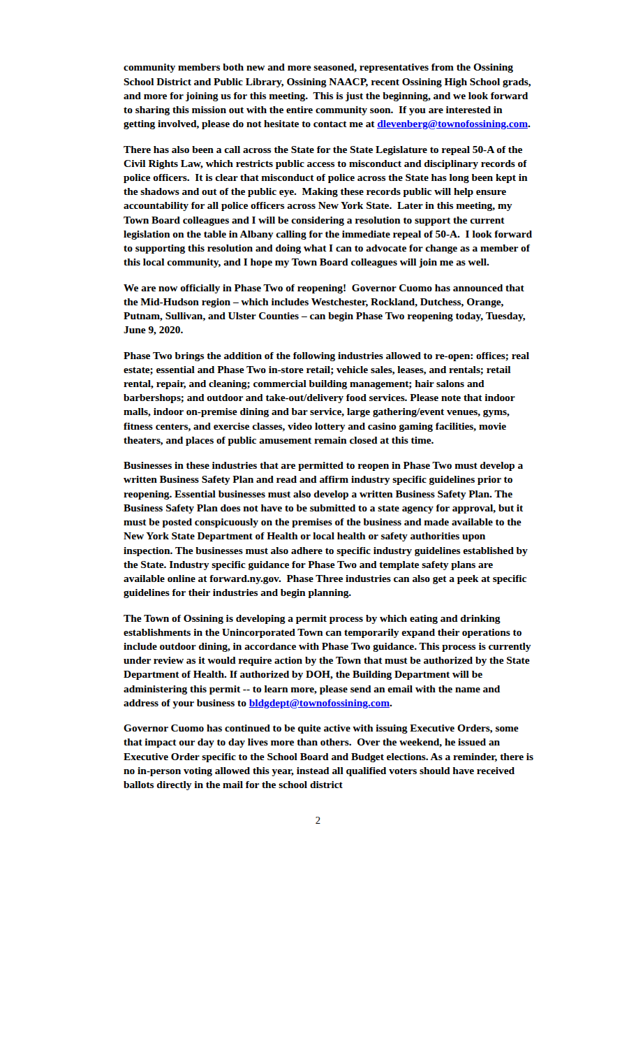community members both new and more seasoned, representatives from the Ossining School District and Public Library, Ossining NAACP, recent Ossining High School grads, and more for joining us for this meeting. This is just the beginning, and we look forward to sharing this mission out with the entire community soon. If you are interested in getting involved, please do not hesitate to contact me at dlevenberg@townofossining.com.
There has also been a call across the State for the State Legislature to repeal 50-A of the Civil Rights Law, which restricts public access to misconduct and disciplinary records of police officers. It is clear that misconduct of police across the State has long been kept in the shadows and out of the public eye. Making these records public will help ensure accountability for all police officers across New York State. Later in this meeting, my Town Board colleagues and I will be considering a resolution to support the current legislation on the table in Albany calling for the immediate repeal of 50-A. I look forward to supporting this resolution and doing what I can to advocate for change as a member of this local community, and I hope my Town Board colleagues will join me as well.
We are now officially in Phase Two of reopening! Governor Cuomo has announced that the Mid-Hudson region – which includes Westchester, Rockland, Dutchess, Orange, Putnam, Sullivan, and Ulster Counties – can begin Phase Two reopening today, Tuesday, June 9, 2020.
Phase Two brings the addition of the following industries allowed to re-open: offices; real estate; essential and Phase Two in-store retail; vehicle sales, leases, and rentals; retail rental, repair, and cleaning; commercial building management; hair salons and barbershops; and outdoor and take-out/delivery food services. Please note that indoor malls, indoor on-premise dining and bar service, large gathering/event venues, gyms, fitness centers, and exercise classes, video lottery and casino gaming facilities, movie theaters, and places of public amusement remain closed at this time.
Businesses in these industries that are permitted to reopen in Phase Two must develop a written Business Safety Plan and read and affirm industry specific guidelines prior to reopening. Essential businesses must also develop a written Business Safety Plan. The Business Safety Plan does not have to be submitted to a state agency for approval, but it must be posted conspicuously on the premises of the business and made available to the New York State Department of Health or local health or safety authorities upon inspection. The businesses must also adhere to specific industry guidelines established by the State. Industry specific guidance for Phase Two and template safety plans are available online at forward.ny.gov. Phase Three industries can also get a peek at specific guidelines for their industries and begin planning.
The Town of Ossining is developing a permit process by which eating and drinking establishments in the Unincorporated Town can temporarily expand their operations to include outdoor dining, in accordance with Phase Two guidance. This process is currently under review as it would require action by the Town that must be authorized by the State Department of Health. If authorized by DOH, the Building Department will be administering this permit -- to learn more, please send an email with the name and address of your business to bldgdept@townofossining.com.
Governor Cuomo has continued to be quite active with issuing Executive Orders, some that impact our day to day lives more than others. Over the weekend, he issued an Executive Order specific to the School Board and Budget elections. As a reminder, there is no in-person voting allowed this year, instead all qualified voters should have received ballots directly in the mail for the school district
2